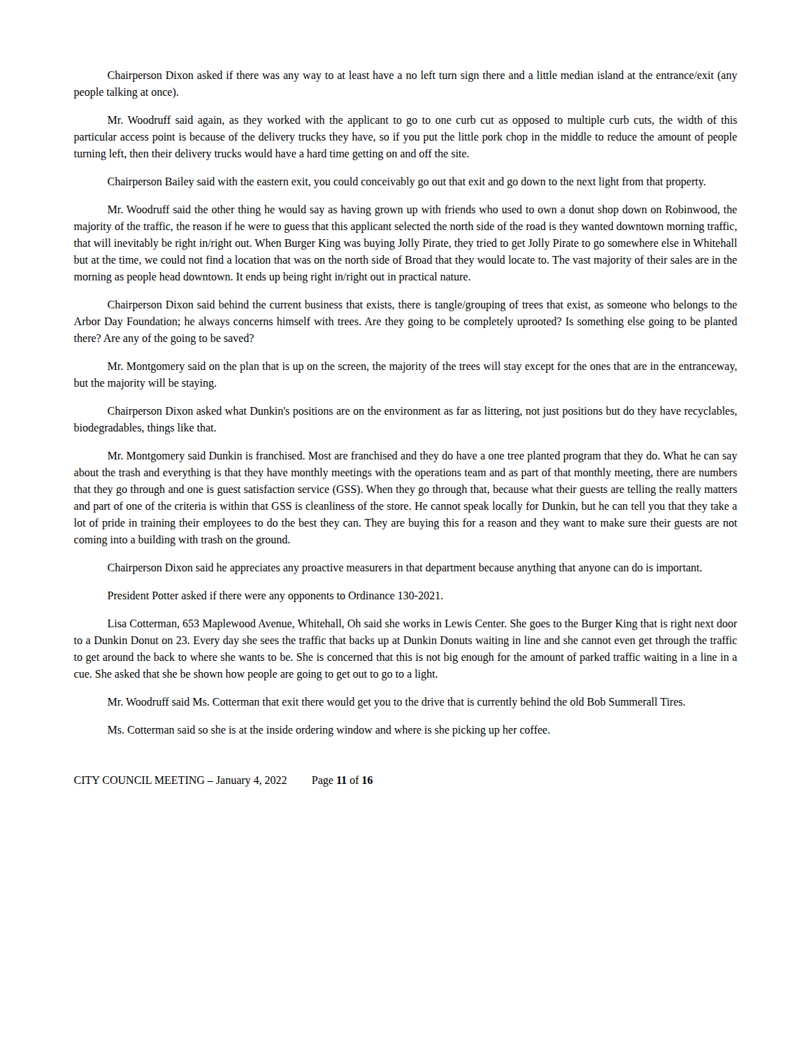Chairperson Dixon asked if there was any way to at least have a no left turn sign there and a little median island at the entrance/exit (any people talking at once).
Mr. Woodruff said again, as they worked with the applicant to go to one curb cut as opposed to multiple curb cuts, the width of this particular access point is because of the delivery trucks they have, so if you put the little pork chop in the middle to reduce the amount of people turning left, then their delivery trucks would have a hard time getting on and off the site.
Chairperson Bailey said with the eastern exit, you could conceivably go out that exit and go down to the next light from that property.
Mr. Woodruff said the other thing he would say as having grown up with friends who used to own a donut shop down on Robinwood, the majority of the traffic, the reason if he were to guess that this applicant selected the north side of the road is they wanted downtown morning traffic, that will inevitably be right in/right out. When Burger King was buying Jolly Pirate, they tried to get Jolly Pirate to go somewhere else in Whitehall but at the time, we could not find a location that was on the north side of Broad that they would locate to. The vast majority of their sales are in the morning as people head downtown. It ends up being right in/right out in practical nature.
Chairperson Dixon said behind the current business that exists, there is tangle/grouping of trees that exist, as someone who belongs to the Arbor Day Foundation; he always concerns himself with trees. Are they going to be completely uprooted? Is something else going to be planted there? Are any of the going to be saved?
Mr. Montgomery said on the plan that is up on the screen, the majority of the trees will stay except for the ones that are in the entranceway, but the majority will be staying.
Chairperson Dixon asked what Dunkin's positions are on the environment as far as littering, not just positions but do they have recyclables, biodegradables, things like that.
Mr. Montgomery said Dunkin is franchised. Most are franchised and they do have a one tree planted program that they do. What he can say about the trash and everything is that they have monthly meetings with the operations team and as part of that monthly meeting, there are numbers that they go through and one is guest satisfaction service (GSS). When they go through that, because what their guests are telling the really matters and part of one of the criteria is within that GSS is cleanliness of the store. He cannot speak locally for Dunkin, but he can tell you that they take a lot of pride in training their employees to do the best they can. They are buying this for a reason and they want to make sure their guests are not coming into a building with trash on the ground.
Chairperson Dixon said he appreciates any proactive measurers in that department because anything that anyone can do is important.
President Potter asked if there were any opponents to Ordinance 130-2021.
Lisa Cotterman, 653 Maplewood Avenue, Whitehall, Oh said she works in Lewis Center. She goes to the Burger King that is right next door to a Dunkin Donut on 23. Every day she sees the traffic that backs up at Dunkin Donuts waiting in line and she cannot even get through the traffic to get around the back to where she wants to be. She is concerned that this is not big enough for the amount of parked traffic waiting in a line in a cue. She asked that she be shown how people are going to get out to go to a light.
Mr. Woodruff said Ms. Cotterman that exit there would get you to the drive that is currently behind the old Bob Summerall Tires.
Ms. Cotterman said so she is at the inside ordering window and where is she picking up her coffee.
CITY COUNCIL MEETING – January 4, 2022Page 11 of 16